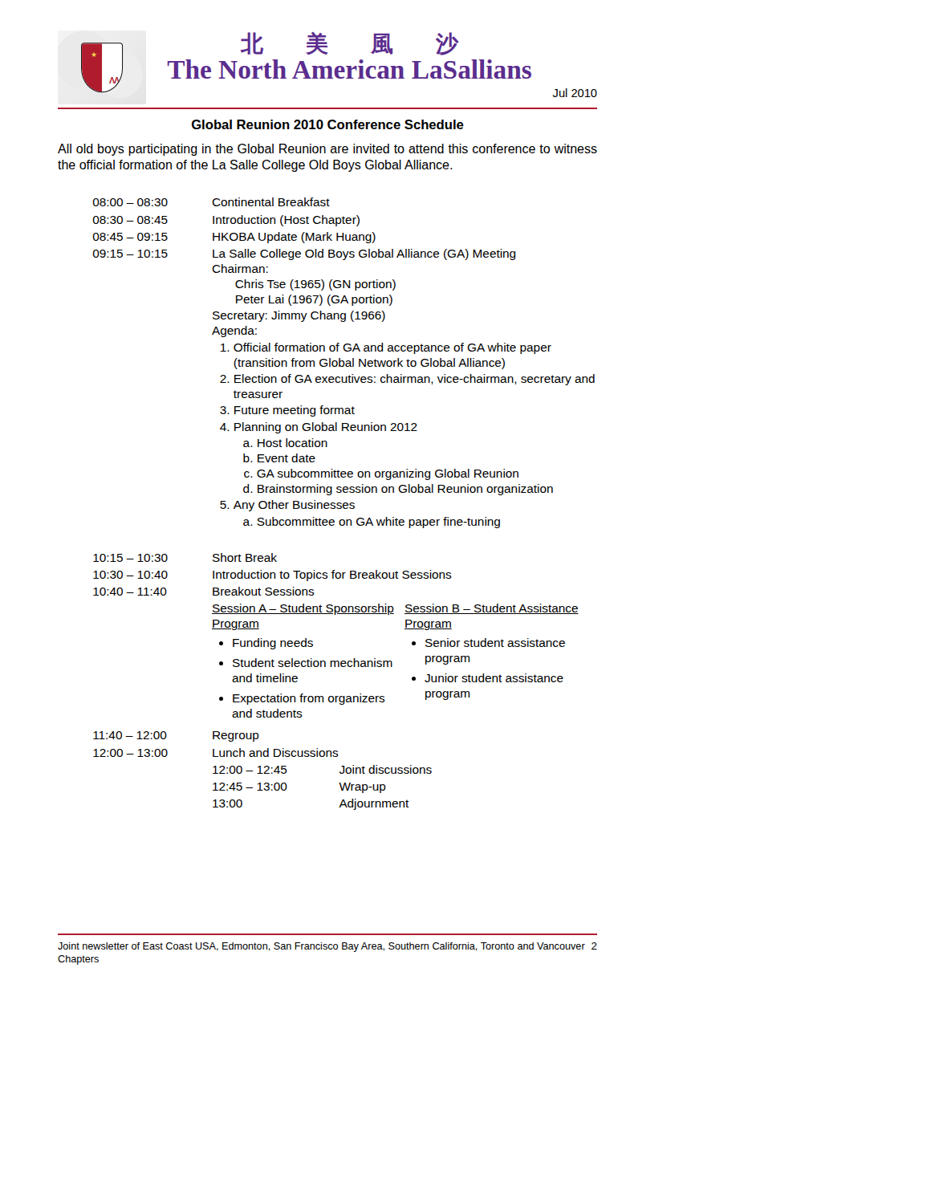★
ΛΛ
北美風沙
The North American LaSallians
Jul 2010
Global Reunion 2010 Conference Schedule
All old boys participating in the Global Reunion are invited to attend this conference to witness the official formation of the La Salle College Old Boys Global Alliance.
| 08:00 – 08:30 | Continental Breakfast |
| 08:30 – 08:45 | Introduction (Host Chapter) |
| 08:45 – 09:15 | HKOBA Update (Mark Huang) |
| 09:15 – 10:15 | La Salle College Old Boys Global Alliance (GA) Meeting Chairman: Chris Tse (1965) (GN portion) Peter Lai (1967) (GA portion) Secretary: Jimmy Chang (1966) Agenda: Official formation of GA and acceptance of GA white paper (transition from Global Network to Global Alliance) Election of GA executives: chairman, vice-chairman, secretary and treasurer Future meeting format Planning on Global Reunion 2012 Host location Event date GA subcommittee on organizing Global Reunion Brainstorming session on Global Reunion organization Any Other Businesses Subcommittee on GA white paper fine-tuning |
| 10:15 – 10:30 | Short Break |
| 10:30 – 10:40 | Introduction to Topics for Breakout Sessions |
| 10:40 – 11:40 | Breakout Sessions / Session A – Student Sponsorship Program Funding needs Student selection mechanism and timeline Expectation from organizers and students / Session B – Student Assistance Program Senior student assistance program Junior student assistance program / |
| 11:40 – 12:00 | Regroup |
| 12:00 – 13:00 | Lunch and Discussions / 12:00 – 12:45 / Joint discussions / / 12:45 – 13:00 / Wrap-up / / 13:00 / Adjournment / |
Joint newsletter of East Coast USA, Edmonton, San Francisco Bay Area, Southern California, Toronto and Vancouver Chapters
2